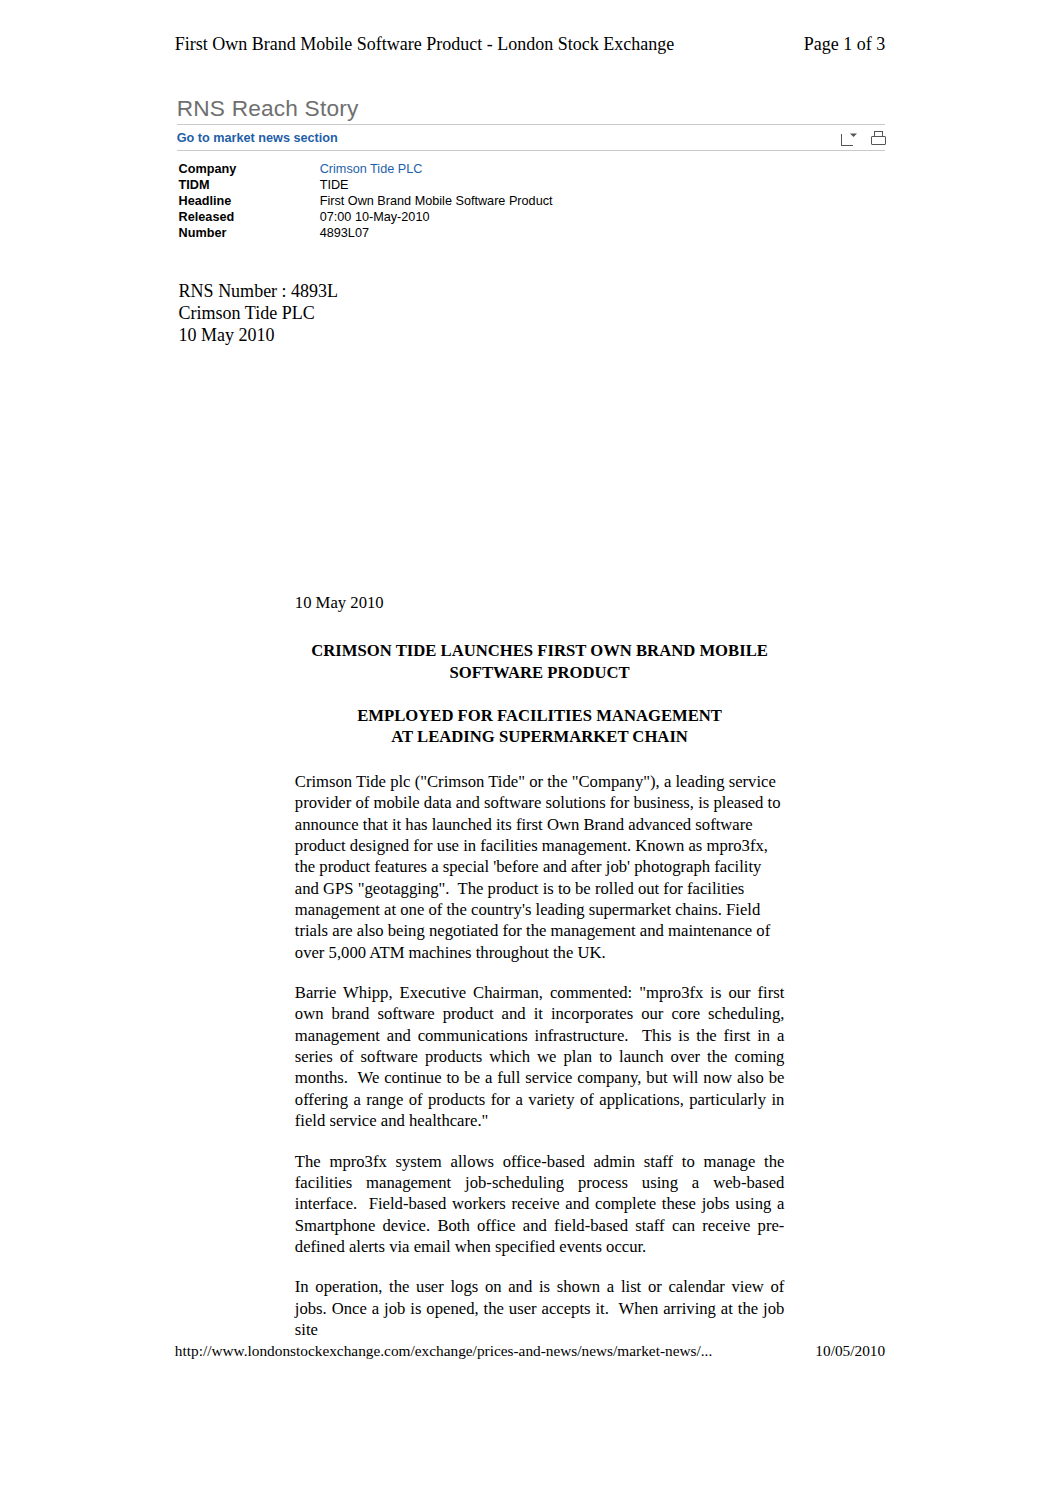First Own Brand Mobile Software Product - London Stock Exchange Page 1 of 3
RNS Reach Story
Go to market news section
| Company | Crimson Tide PLC |
| TIDM | TIDE |
| Headline | First Own Brand Mobile Software Product |
| Released | 07:00 10-May-2010 |
| Number | 4893L07 |
RNS Number : 4893L
Crimson Tide PLC
10 May 2010
10 May 2010
CRIMSON TIDE LAUNCHES FIRST OWN BRAND MOBILE
SOFTWARE PRODUCT
EMPLOYED FOR FACILITIES MANAGEMENT
AT LEADING SUPERMARKET CHAIN
Crimson Tide plc ("Crimson Tide" or the "Company"), a leading service provider of mobile data and software solutions for business, is pleased to announce that it has launched its first Own Brand advanced software product designed for use in facilities management. Known as mpro3fx, the product features a special 'before and after job' photograph facility and GPS "geotagging". The product is to be rolled out for facilities management at one of the country's leading supermarket chains. Field trials are also being negotiated for the management and maintenance of over 5,000 ATM machines throughout the UK.
Barrie Whipp, Executive Chairman, commented: "mpro3fx is our first own brand software product and it incorporates our core scheduling, management and communications infrastructure. This is the first in a series of software products which we plan to launch over the coming months. We continue to be a full service company, but will now also be offering a range of products for a variety of applications, particularly in field service and healthcare."
The mpro3fx system allows office-based admin staff to manage the facilities management job-scheduling process using a web-based interface. Field-based workers receive and complete these jobs using a Smartphone device. Both office and field-based staff can receive pre-defined alerts via email when specified events occur.
In operation, the user logs on and is shown a list or calendar view of jobs. Once a job is opened, the user accepts it. When arriving at the job site
http://www.londonstockexchange.com/exchange/prices-and-news/news/market-news/... 10/05/2010